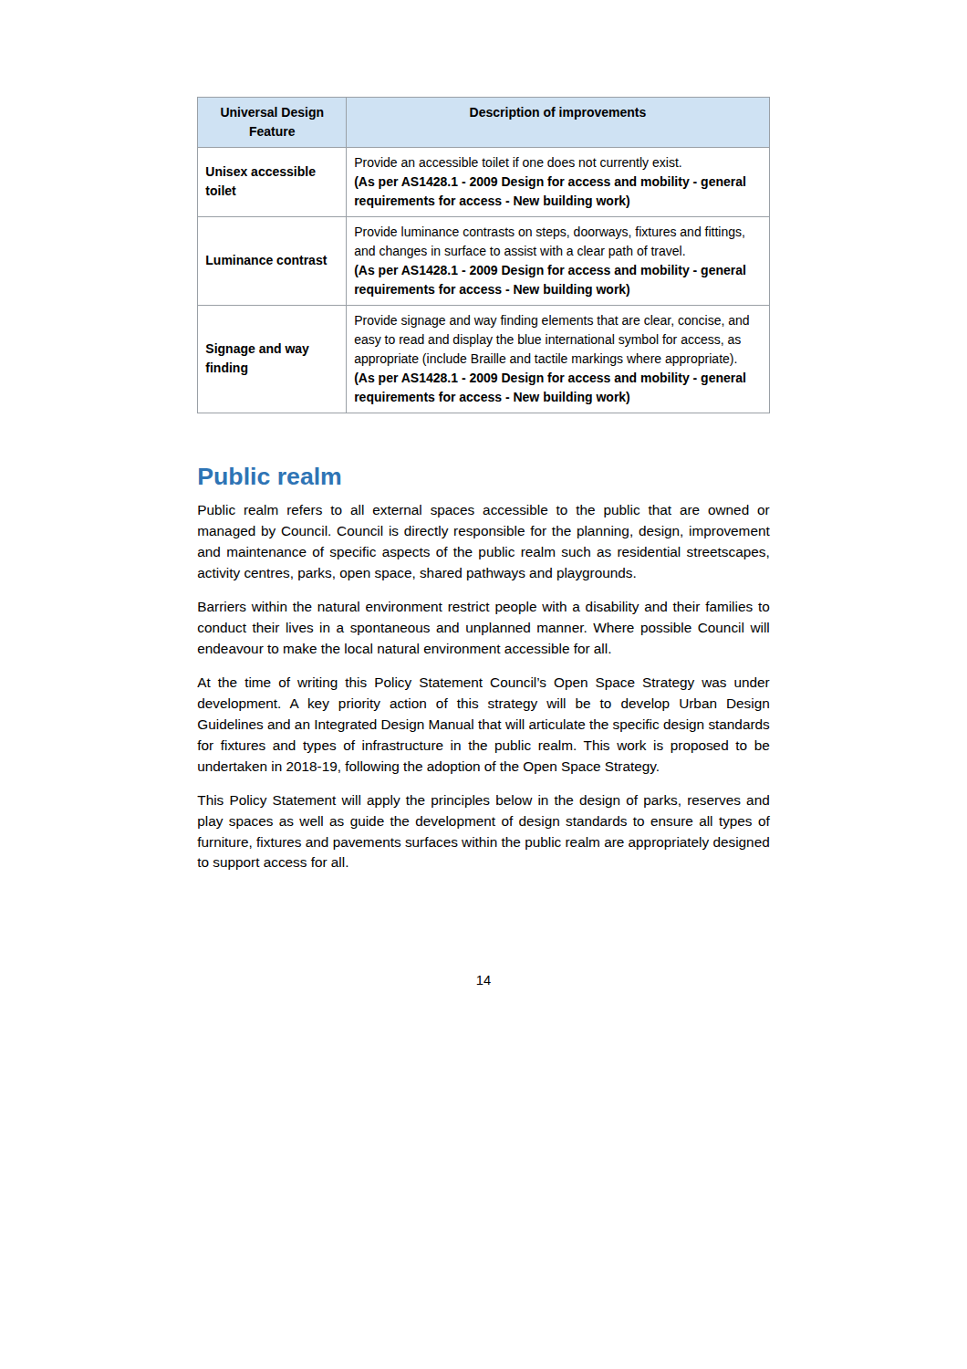| Universal Design Feature | Description of improvements |
| --- | --- |
| Unisex accessible toilet | Provide an accessible toilet if one does not currently exist. (As per AS1428.1 - 2009 Design for access and mobility - general requirements for access - New building work) |
| Luminance contrast | Provide luminance contrasts on steps, doorways, fixtures and fittings, and changes in surface to assist with a clear path of travel. (As per AS1428.1 - 2009 Design for access and mobility - general requirements for access - New building work) |
| Signage and way finding | Provide signage and way finding elements that are clear, concise, and easy to read and display the blue international symbol for access, as appropriate (include Braille and tactile markings where appropriate). (As per AS1428.1 - 2009 Design for access and mobility - general requirements for access - New building work) |
Public realm
Public realm refers to all external spaces accessible to the public that are owned or managed by Council. Council is directly responsible for the planning, design, improvement and maintenance of specific aspects of the public realm such as residential streetscapes, activity centres, parks, open space, shared pathways and playgrounds.
Barriers within the natural environment restrict people with a disability and their families to conduct their lives in a spontaneous and unplanned manner. Where possible Council will endeavour to make the local natural environment accessible for all.
At the time of writing this Policy Statement Council’s Open Space Strategy was under development. A key priority action of this strategy will be to develop Urban Design Guidelines and an Integrated Design Manual that will articulate the specific design standards for fixtures and types of infrastructure in the public realm. This work is proposed to be undertaken in 2018-19, following the adoption of the Open Space Strategy.
This Policy Statement will apply the principles below in the design of parks, reserves and play spaces as well as guide the development of design standards to ensure all types of furniture, fixtures and pavements surfaces within the public realm are appropriately designed to support access for all.
14